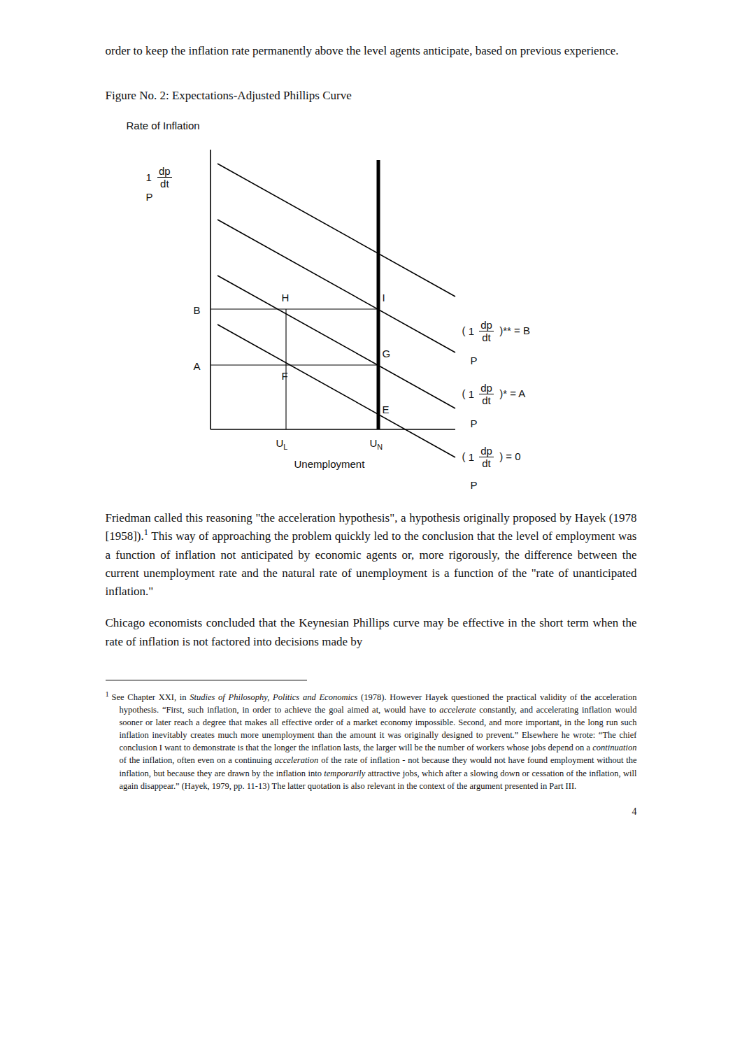order to keep the inflation rate permanently above the level agents anticipate, based on previous experience.
Figure No. 2: Expectations-Adjusted Phillips Curve
Rate of Inflation 1 dp dt P B A H I G F E UL UN Unemployment ( 1 dp dt )** = B P ( 1 dp dt )* = A P ( 1 dp dt ) = 0 P
Friedman called this reasoning "the acceleration hypothesis", a hypothesis originally proposed by Hayek (1978 [1958]).1 This way of approaching the problem quickly led to the conclusion that the level of employment was a function of inflation not anticipated by economic agents or, more rigorously, the difference between the current unemployment rate and the natural rate of unemployment is a function of the "rate of unanticipated inflation."
Chicago economists concluded that the Keynesian Phillips curve may be effective in the short term when the rate of inflation is not factored into decisions made by
1 See Chapter XXI, in Studies of Philosophy, Politics and Economics (1978). However Hayek questioned the practical validity of the acceleration hypothesis. “First, such inflation, in order to achieve the goal aimed at, would have to accelerate constantly, and accelerating inflation would sooner or later reach a degree that makes all effective order of a market economy impossible. Second, and more important, in the long run such inflation inevitably creates much more unemployment than the amount it was originally designed to prevent.” Elsewhere he wrote: “The chief conclusion I want to demonstrate is that the longer the inflation lasts, the larger will be the number of workers whose jobs depend on a continuation of the inflation, often even on a continuing acceleration of the rate of inflation - not because they would not have found employment without the inflation, but because they are drawn by the inflation into temporarily attractive jobs, which after a slowing down or cessation of the inflation, will again disappear.” (Hayek, 1979, pp. 11-13) The latter quotation is also relevant in the context of the argument presented in Part III.
4